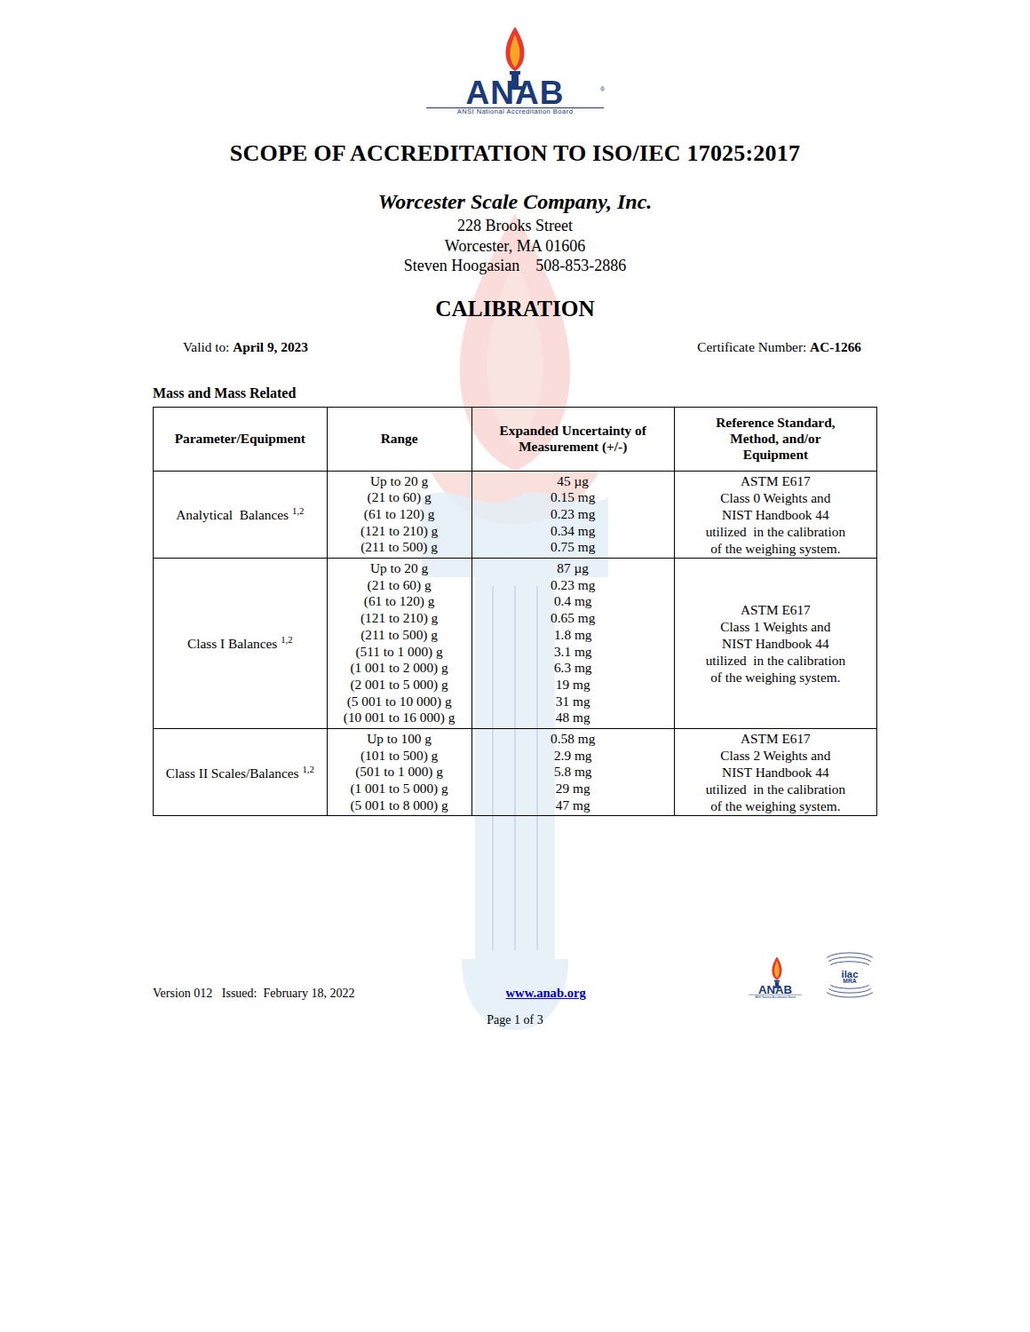ANAB ® ANSI National Accreditation Board
SCOPE OF ACCREDITATION TO ISO/IEC 17025:2017
Worcester Scale Company, Inc.
228 Brooks Street
Worcester, MA 01606
Steven Hoogasian 508-853-2886
CALIBRATION
Valid to: April 9, 2023 Certificate Number: AC-1266
Mass and Mass Related
| Parameter/Equipment | Range | Expanded Uncertainty of Measurement (+/-) | Reference Standard, Method, and/or Equipment |
| --- | --- | --- | --- |
| Analytical Balances 1,2 | Up to 20 g (21 to 60) g (61 to 120) g (121 to 210) g (211 to 500) g | 45 µg 0.15 mg 0.23 mg 0.34 mg 0.75 mg | ASTM E617 Class 0 Weights and NIST Handbook 44 utilized in the calibration of the weighing system. |
| Class I Balances 1,2 | Up to 20 g (21 to 60) g (61 to 120) g (121 to 210) g (211 to 500) g (511 to 1 000) g (1 001 to 2 000) g (2 001 to 5 000) g (5 001 to 10 000) g (10 001 to 16 000) g | 87 µg 0.23 mg 0.4 mg 0.65 mg 1.8 mg 3.1 mg 6.3 mg 19 mg 31 mg 48 mg | ASTM E617 Class 1 Weights and NIST Handbook 44 utilized in the calibration of the weighing system. |
| Class II Scales/Balances 1,2 | Up to 100 g (101 to 500) g (501 to 1 000) g (1 001 to 5 000) g (5 001 to 8 000) g | 0.58 mg 2.9 mg 5.8 mg 29 mg 47 mg | ASTM E617 Class 2 Weights and NIST Handbook 44 utilized in the calibration of the weighing system. |
Version 012 Issued: February 18, 2022
www.anab.org
ANAB ANSI National Accreditation Board ilac MRA
Page 1 of 3